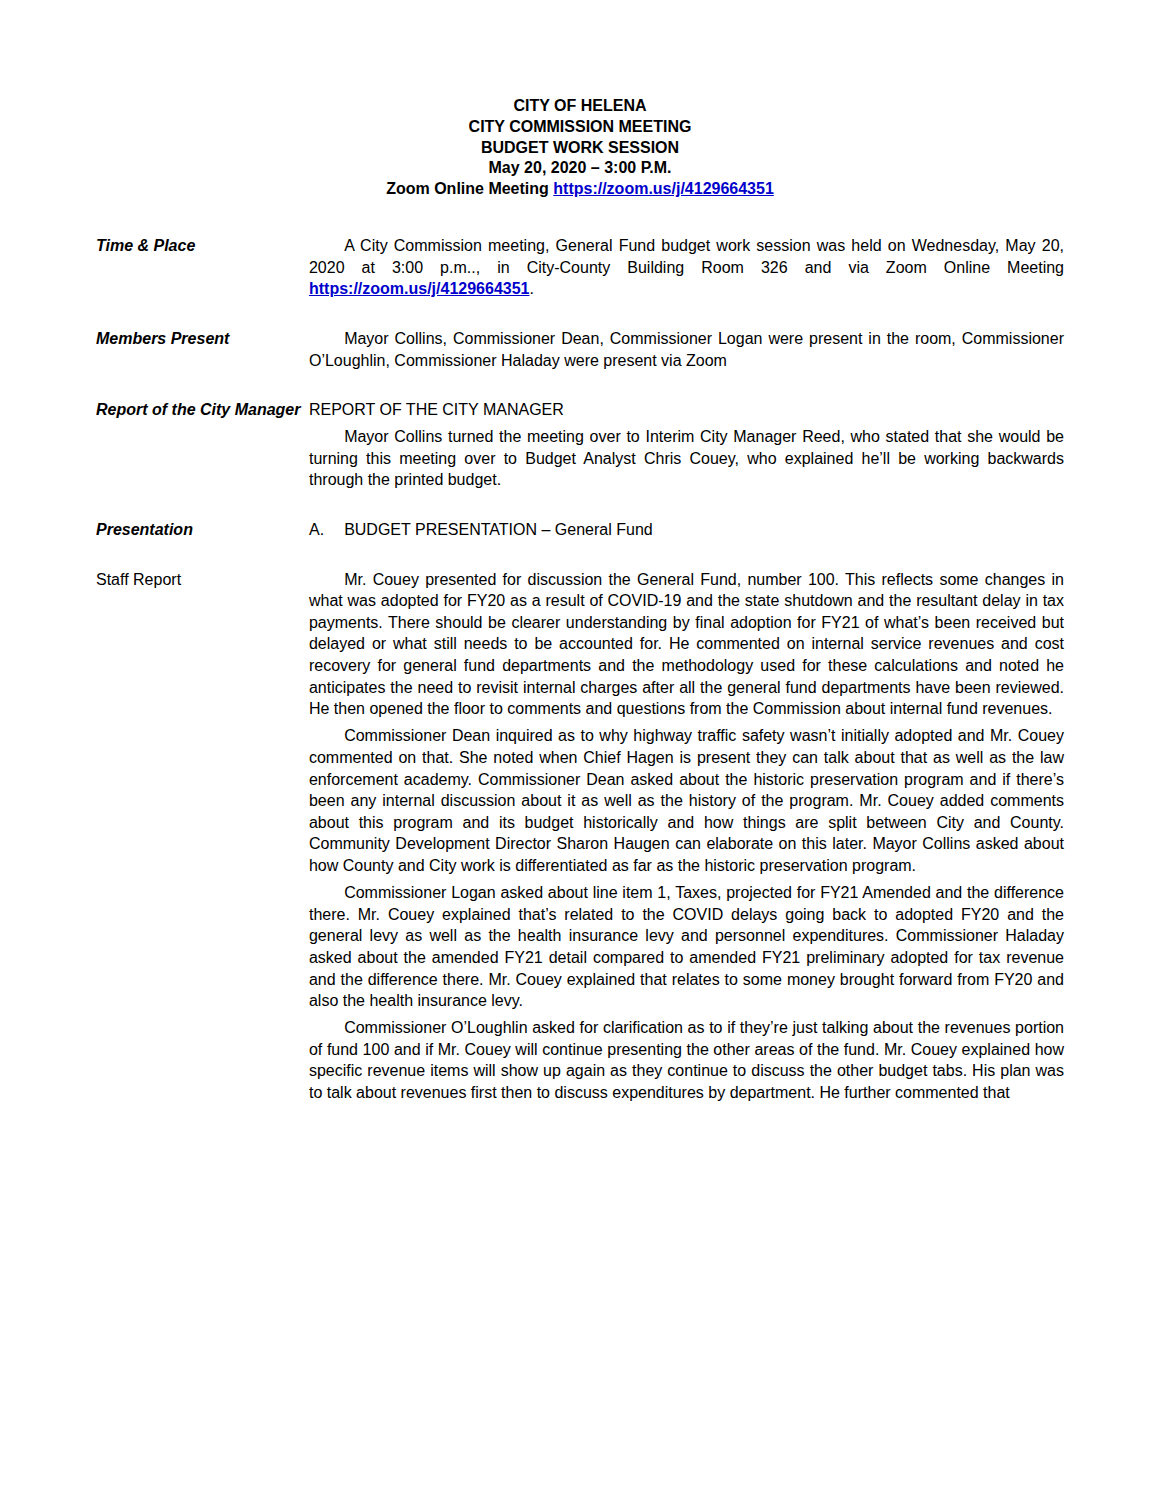CITY OF HELENA
CITY COMMISSION MEETING
BUDGET WORK SESSION
May 20, 2020 – 3:00 P.M.
Zoom Online Meeting https://zoom.us/j/4129664351
| Time & Place | A City Commission meeting, General Fund budget work session was held on Wednesday, May 20, 2020 at 3:00 p.m.., in City-County Building Room 326 and via Zoom Online Meeting https://zoom.us/j/4129664351 . |
| Members Present | Mayor Collins, Commissioner Dean, Commissioner Logan were present in the room, Commissioner O’Loughlin, Commissioner Haladay were present via Zoom |
| Report of the City Manager | REPORT OF THE CITY MANAGER Mayor Collins turned the meeting over to Interim City Manager Reed, who stated that she would be turning this meeting over to Budget Analyst Chris Couey, who explained he’ll be working backwards through the printed budget. |
| Presentation | A. BUDGET PRESENTATION – General Fund |
| Staff Report | Mr. Couey presented for discussion the General Fund, number 100. This reflects some changes in what was adopted for FY20 as a result of COVID-19 and the state shutdown and the resultant delay in tax payments. There should be clearer understanding by final adoption for FY21 of what’s been received but delayed or what still needs to be accounted for. He commented on internal service revenues and cost recovery for general fund departments and the methodology used for these calculations and noted he anticipates the need to revisit internal charges after all the general fund departments have been reviewed. He then opened the floor to comments and questions from the Commission about internal fund revenues. Commissioner Dean inquired as to why highway traffic safety wasn’t initially adopted and Mr. Couey commented on that. She noted when Chief Hagen is present they can talk about that as well as the law enforcement academy. Commissioner Dean asked about the historic preservation program and if there’s been any internal discussion about it as well as the history of the program. Mr. Couey added comments about this program and its budget historically and how things are split between City and County. Community Development Director Sharon Haugen can elaborate on this later. Mayor Collins asked about how County and City work is differentiated as far as the historic preservation program. Commissioner Logan asked about line item 1, Taxes, projected for FY21 Amended and the difference there. Mr. Couey explained that’s related to the COVID delays going back to adopted FY20 and the general levy as well as the health insurance levy and personnel expenditures. Commissioner Haladay asked about the amended FY21 detail compared to amended FY21 preliminary adopted for tax revenue and the difference there. Mr. Couey explained that relates to some money brought forward from FY20 and also the health insurance levy. Commissioner O’Loughlin asked for clarification as to if they’re just talking about the revenues portion of fund 100 and if Mr. Couey will continue presenting the other areas of the fund. Mr. Couey explained how specific revenue items will show up again as they continue to discuss the other budget tabs. His plan was to talk about revenues first then to discuss expenditures by department. He further commented that |